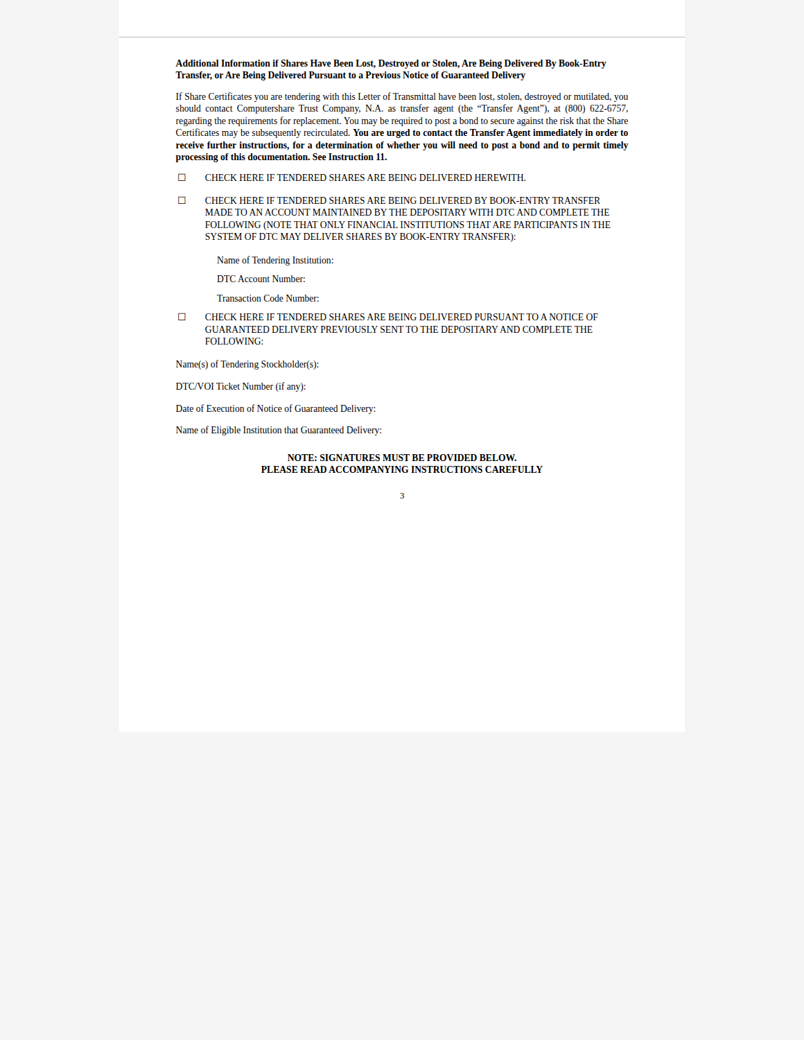Additional Information if Shares Have Been Lost, Destroyed or Stolen, Are Being Delivered By Book-Entry Transfer, or Are Being Delivered Pursuant to a Previous Notice of Guaranteed Delivery
If Share Certificates you are tendering with this Letter of Transmittal have been lost, stolen, destroyed or mutilated, you should contact Computershare Trust Company, N.A. as transfer agent (the “Transfer Agent”), at (800) 622-6757, regarding the requirements for replacement. You may be required to post a bond to secure against the risk that the Share Certificates may be subsequently recirculated. You are urged to contact the Transfer Agent immediately in order to receive further instructions, for a determination of whether you will need to post a bond and to permit timely processing of this documentation. See Instruction 11.
☐
CHECK HERE IF TENDERED SHARES ARE BEING DELIVERED HEREWITH.
☐
CHECK HERE IF TENDERED SHARES ARE BEING DELIVERED BY BOOK-ENTRY TRANSFER MADE TO AN ACCOUNT MAINTAINED BY THE DEPOSITARY WITH DTC AND COMPLETE THE FOLLOWING (NOTE THAT ONLY FINANCIAL INSTITUTIONS THAT ARE PARTICIPANTS IN THE SYSTEM OF DTC MAY DELIVER SHARES BY BOOK-ENTRY TRANSFER):
Name of Tendering Institution:
DTC Account Number:
Transaction Code Number:
☐
CHECK HERE IF TENDERED SHARES ARE BEING DELIVERED PURSUANT TO A NOTICE OF GUARANTEED DELIVERY PREVIOUSLY SENT TO THE DEPOSITARY AND COMPLETE THE FOLLOWING:
Name(s) of Tendering Stockholder(s):
DTC/VOI Ticket Number (if any):
Date of Execution of Notice of Guaranteed Delivery:
Name of Eligible Institution that Guaranteed Delivery:
NOTE: SIGNATURES MUST BE PROVIDED BELOW.
PLEASE READ ACCOMPANYING INSTRUCTIONS CAREFULLY
3